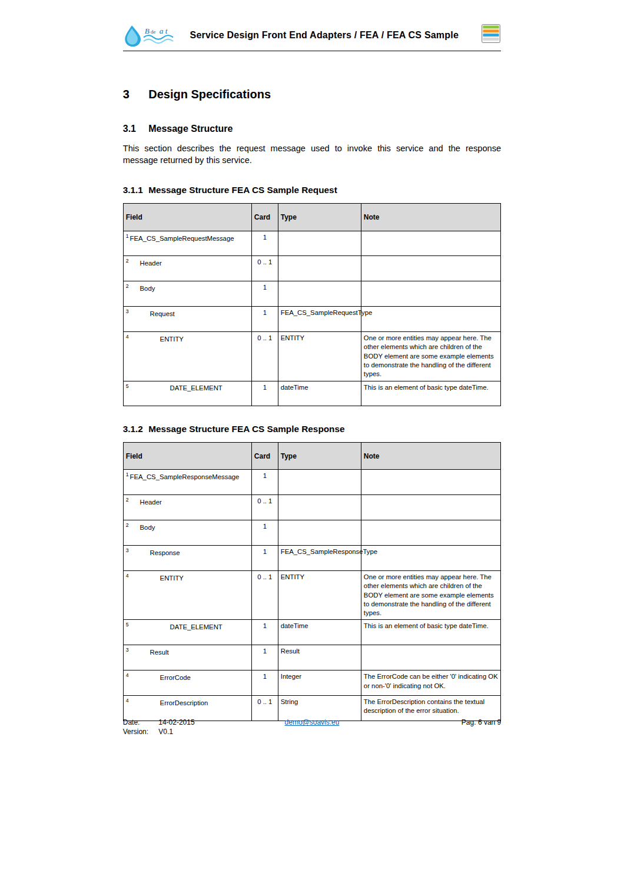B de a t
Service Design Front End Adapters / FEA / FEA CS Sample
3 Design Specifications
3.1 Message Structure
This section describes the request message used to invoke this service and the response message returned by this service.
3.1.1 Message Structure FEA CS Sample Request
| Field | Card | Type | Note |
| --- | --- | --- | --- |
| 1 FEA_CS_SampleRequestMessage | 1 | | |
| 2 Header | 0 .. 1 | | |
| 2 Body | 1 | | |
| 3 Request | 1 | FEA_CS_SampleRequestType | |
| 4 ENTITY | 0 .. 1 | ENTITY | One or more entities may appear here. The other elements which are children of the BODY element are some example elements to demonstrate the handling of the different types. |
| 5 DATE_ELEMENT | 1 | dateTime | This is an element of basic type dateTime. |
3.1.2 Message Structure FEA CS Sample Response
| Field | Card | Type | Note |
| --- | --- | --- | --- |
| 1 FEA_CS_SampleResponseMessage | 1 | | |
| 2 Header | 0 .. 1 | | |
| 2 Body | 1 | | |
| 3 Response | 1 | FEA_CS_SampleResponseType | |
| 4 ENTITY | 0 .. 1 | ENTITY | One or more entities may appear here. The other elements which are children of the BODY element are some example elements to demonstrate the handling of the different types. |
| 5 DATE_ELEMENT | 1 | dateTime | This is an element of basic type dateTime. |
| 3 Result | 1 | Result | |
| 4 ErrorCode | 1 | Integer | The ErrorCode can be either '0' indicating OK or non-'0' indicating not OK. |
| 4 ErrorDescription | 0 .. 1 | String | The ErrorDescription contains the textual description of the error situation. |
Date: 14-02-2015
Version: V0.1
demo@soavis.eu
Pag. 6 van 9